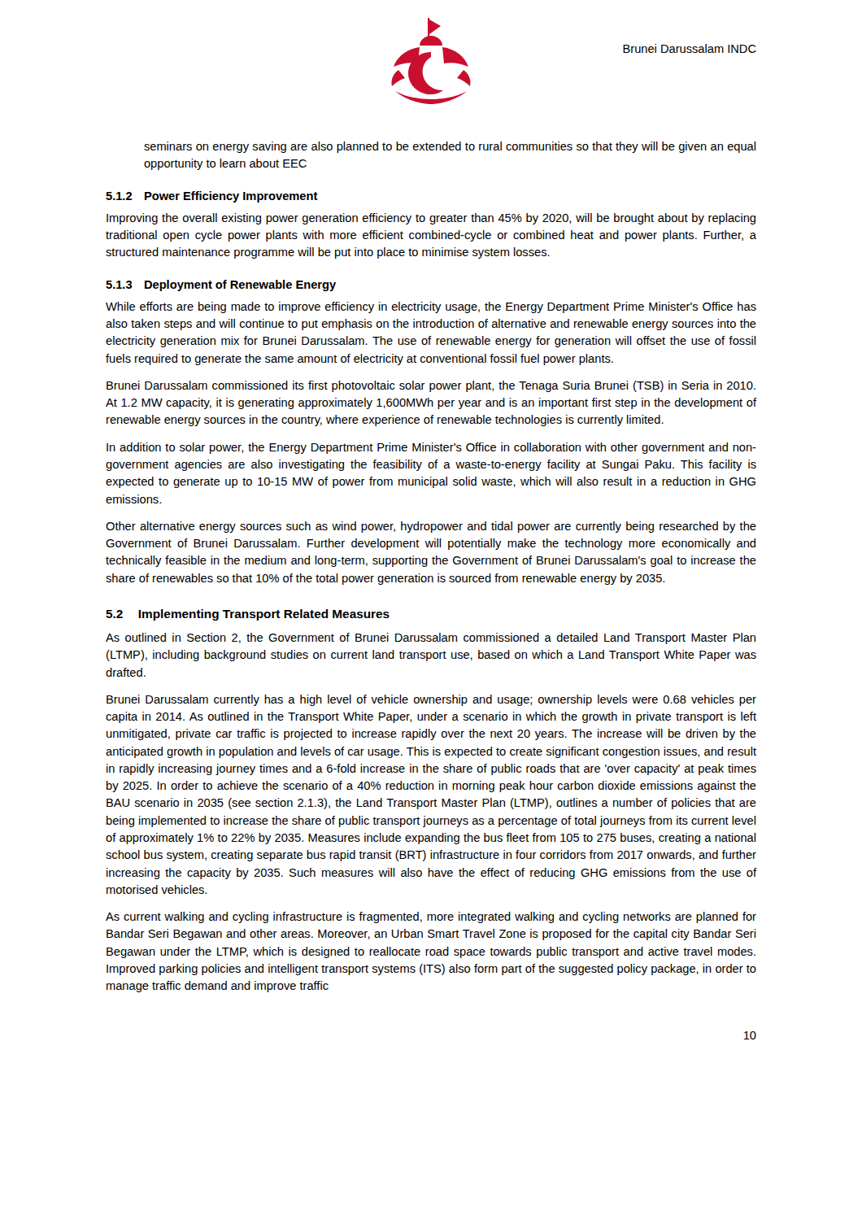Brunei Darussalam INDC
seminars on energy saving are also planned to be extended to rural communities so that they will be given an equal opportunity to learn about EEC
5.1.2 Power Efficiency Improvement
Improving the overall existing power generation efficiency to greater than 45% by 2020, will be brought about by replacing traditional open cycle power plants with more efficient combined-cycle or combined heat and power plants. Further, a structured maintenance programme will be put into place to minimise system losses.
5.1.3 Deployment of Renewable Energy
While efforts are being made to improve efficiency in electricity usage, the Energy Department Prime Minister's Office has also taken steps and will continue to put emphasis on the introduction of alternative and renewable energy sources into the electricity generation mix for Brunei Darussalam. The use of renewable energy for generation will offset the use of fossil fuels required to generate the same amount of electricity at conventional fossil fuel power plants.
Brunei Darussalam commissioned its first photovoltaic solar power plant, the Tenaga Suria Brunei (TSB) in Seria in 2010. At 1.2 MW capacity, it is generating approximately 1,600MWh per year and is an important first step in the development of renewable energy sources in the country, where experience of renewable technologies is currently limited.
In addition to solar power, the Energy Department Prime Minister's Office in collaboration with other government and non-government agencies are also investigating the feasibility of a waste-to-energy facility at Sungai Paku. This facility is expected to generate up to 10-15 MW of power from municipal solid waste, which will also result in a reduction in GHG emissions.
Other alternative energy sources such as wind power, hydropower and tidal power are currently being researched by the Government of Brunei Darussalam. Further development will potentially make the technology more economically and technically feasible in the medium and long-term, supporting the Government of Brunei Darussalam's goal to increase the share of renewables so that 10% of the total power generation is sourced from renewable energy by 2035.
5.2 Implementing Transport Related Measures
As outlined in Section 2, the Government of Brunei Darussalam commissioned a detailed Land Transport Master Plan (LTMP), including background studies on current land transport use, based on which a Land Transport White Paper was drafted.
Brunei Darussalam currently has a high level of vehicle ownership and usage; ownership levels were 0.68 vehicles per capita in 2014. As outlined in the Transport White Paper, under a scenario in which the growth in private transport is left unmitigated, private car traffic is projected to increase rapidly over the next 20 years. The increase will be driven by the anticipated growth in population and levels of car usage. This is expected to create significant congestion issues, and result in rapidly increasing journey times and a 6-fold increase in the share of public roads that are 'over capacity' at peak times by 2025. In order to achieve the scenario of a 40% reduction in morning peak hour carbon dioxide emissions against the BAU scenario in 2035 (see section 2.1.3), the Land Transport Master Plan (LTMP), outlines a number of policies that are being implemented to increase the share of public transport journeys as a percentage of total journeys from its current level of approximately 1% to 22% by 2035. Measures include expanding the bus fleet from 105 to 275 buses, creating a national school bus system, creating separate bus rapid transit (BRT) infrastructure in four corridors from 2017 onwards, and further increasing the capacity by 2035. Such measures will also have the effect of reducing GHG emissions from the use of motorised vehicles.
As current walking and cycling infrastructure is fragmented, more integrated walking and cycling networks are planned for Bandar Seri Begawan and other areas. Moreover, an Urban Smart Travel Zone is proposed for the capital city Bandar Seri Begawan under the LTMP, which is designed to reallocate road space towards public transport and active travel modes. Improved parking policies and intelligent transport systems (ITS) also form part of the suggested policy package, in order to manage traffic demand and improve traffic
10